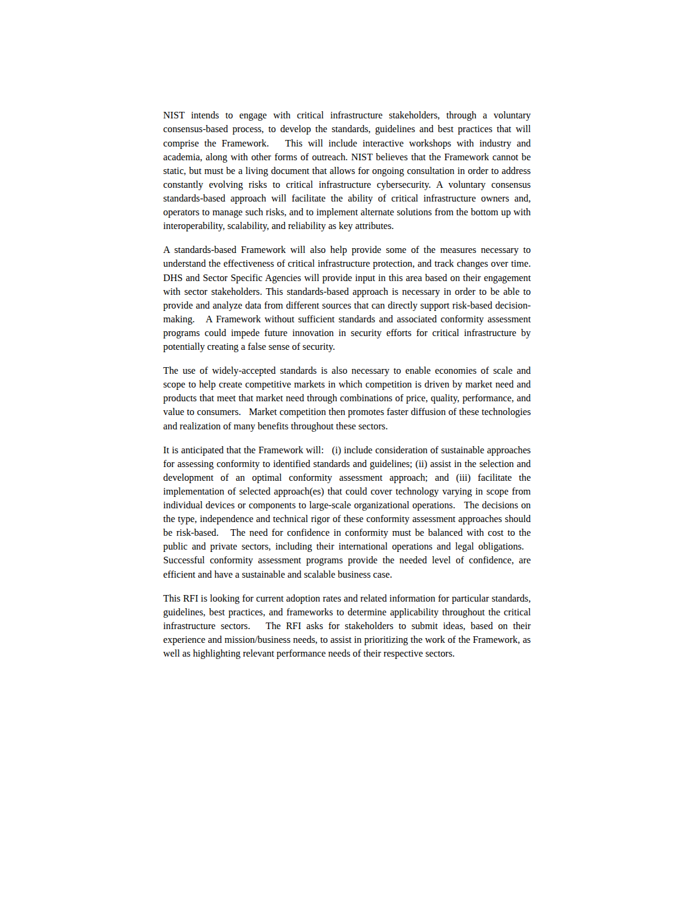NIST intends to engage with critical infrastructure stakeholders, through a voluntary consensus-based process, to develop the standards, guidelines and best practices that will comprise the Framework. This will include interactive workshops with industry and academia, along with other forms of outreach. NIST believes that the Framework cannot be static, but must be a living document that allows for ongoing consultation in order to address constantly evolving risks to critical infrastructure cybersecurity. A voluntary consensus standards-based approach will facilitate the ability of critical infrastructure owners and, operators to manage such risks, and to implement alternate solutions from the bottom up with interoperability, scalability, and reliability as key attributes.
A standards-based Framework will also help provide some of the measures necessary to understand the effectiveness of critical infrastructure protection, and track changes over time. DHS and Sector Specific Agencies will provide input in this area based on their engagement with sector stakeholders. This standards-based approach is necessary in order to be able to provide and analyze data from different sources that can directly support risk-based decision-making. A Framework without sufficient standards and associated conformity assessment programs could impede future innovation in security efforts for critical infrastructure by potentially creating a false sense of security.
The use of widely-accepted standards is also necessary to enable economies of scale and scope to help create competitive markets in which competition is driven by market need and products that meet that market need through combinations of price, quality, performance, and value to consumers. Market competition then promotes faster diffusion of these technologies and realization of many benefits throughout these sectors.
It is anticipated that the Framework will: (i) include consideration of sustainable approaches for assessing conformity to identified standards and guidelines; (ii) assist in the selection and development of an optimal conformity assessment approach; and (iii) facilitate the implementation of selected approach(es) that could cover technology varying in scope from individual devices or components to large-scale organizational operations. The decisions on the type, independence and technical rigor of these conformity assessment approaches should be risk-based. The need for confidence in conformity must be balanced with cost to the public and private sectors, including their international operations and legal obligations. Successful conformity assessment programs provide the needed level of confidence, are efficient and have a sustainable and scalable business case.
This RFI is looking for current adoption rates and related information for particular standards, guidelines, best practices, and frameworks to determine applicability throughout the critical infrastructure sectors. The RFI asks for stakeholders to submit ideas, based on their experience and mission/business needs, to assist in prioritizing the work of the Framework, as well as highlighting relevant performance needs of their respective sectors.